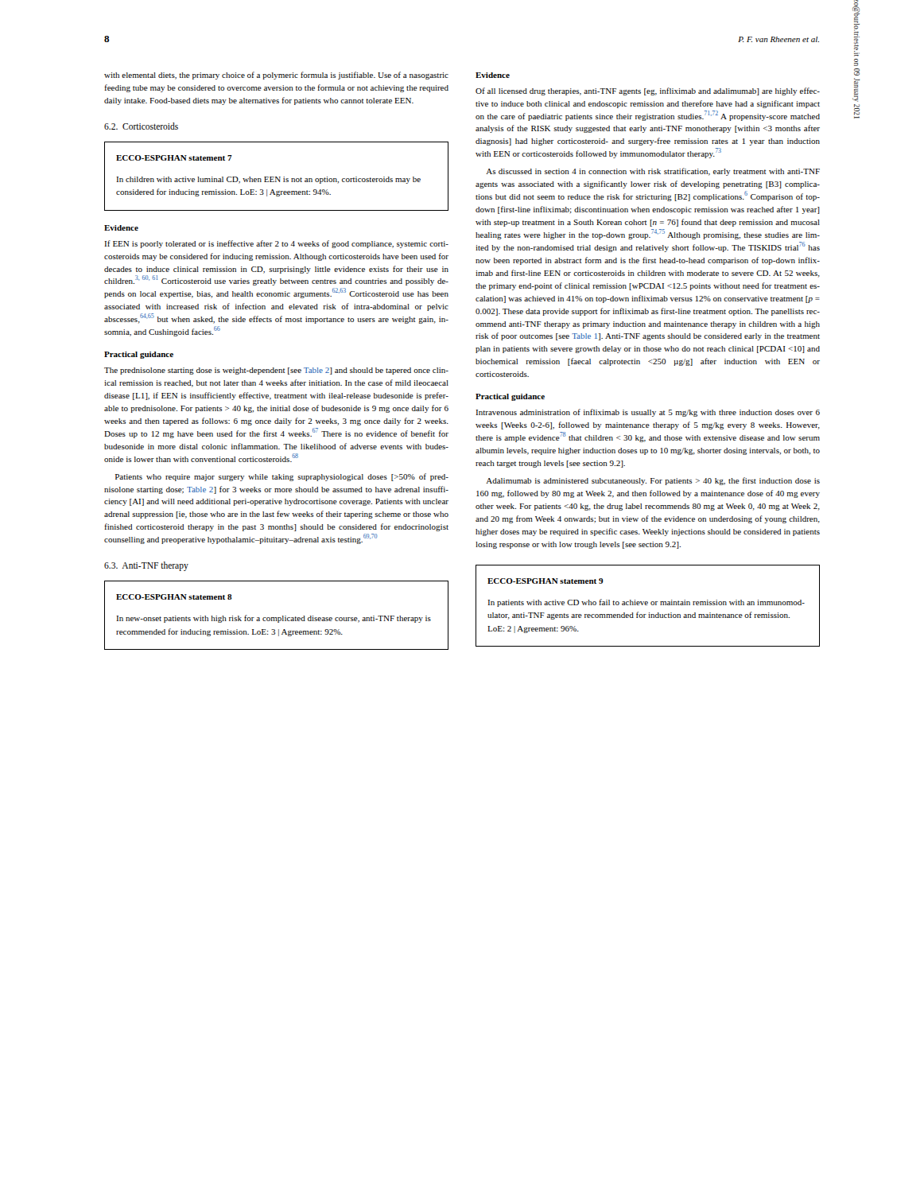8
P. F. van Rheenen et al.
with elemental diets, the primary choice of a polymeric formula is justifiable. Use of a nasogastric feeding tube may be considered to overcome aversion to the formula or not achieving the required daily intake. Food-based diets may be alternatives for patients who cannot tolerate EEN.
6.2. Corticosteroids
ECCO-ESPGHAN statement 7
In children with active luminal CD, when EEN is not an option, corticosteroids may be considered for inducing remission. LoE: 3 | Agreement: 94%.
Evidence
If EEN is poorly tolerated or is ineffective after 2 to 4 weeks of good compliance, systemic corticosteroids may be considered for inducing remission. Although corticosteroids have been used for decades to induce clinical remission in CD, surprisingly little evidence exists for their use in children.3, 60, 61 Corticosteroid use varies greatly between centres and countries and possibly depends on local expertise, bias, and health economic arguments.62,63 Corticosteroid use has been associated with increased risk of infection and elevated risk of intra-abdominal or pelvic abscesses,64,65 but when asked, the side effects of most importance to users are weight gain, insomnia, and Cushingoid facies.66
Practical guidance
The prednisolone starting dose is weight-dependent [see Table 2] and should be tapered once clinical remission is reached, but not later than 4 weeks after initiation. In the case of mild ileocaecal disease [L1], if EEN is insufficiently effective, treatment with ileal-release budesonide is preferable to prednisolone. For patients > 40 kg, the initial dose of budesonide is 9 mg once daily for 6 weeks and then tapered as follows: 6 mg once daily for 2 weeks, 3 mg once daily for 2 weeks. Doses up to 12 mg have been used for the first 4 weeks.67 There is no evidence of benefit for budesonide in more distal colonic inflammation. The likelihood of adverse events with budesonide is lower than with conventional corticosteroids.68
Patients who require major surgery while taking supraphysiological doses [>50% of prednisolone starting dose; Table 2] for 3 weeks or more should be assumed to have adrenal insufficiency [AI] and will need additional peri-operative hydrocortisone coverage. Patients with unclear adrenal suppression [ie, those who are in the last few weeks of their tapering scheme or those who finished corticosteroid therapy in the past 3 months] should be considered for endocrinologist counselling and preoperative hypothalamic–pituitary–adrenal axis testing.69,70
6.3. Anti-TNF therapy
ECCO-ESPGHAN statement 8
In new-onset patients with high risk for a complicated disease course, anti-TNF therapy is recommended for inducing remission. LoE: 3 | Agreement: 92%.
Evidence
Of all licensed drug therapies, anti-TNF agents [eg, infliximab and adalimumab] are highly effective to induce both clinical and endoscopic remission and therefore have had a significant impact on the care of paediatric patients since their registration studies.71,72 A propensity-score matched analysis of the RISK study suggested that early anti-TNF monotherapy [within <3 months after diagnosis] had higher corticosteroid- and surgery-free remission rates at 1 year than induction with EEN or corticosteroids followed by immunomodulator therapy.73
As discussed in section 4 in connection with risk stratification, early treatment with anti-TNF agents was associated with a significantly lower risk of developing penetrating [B3] complications but did not seem to reduce the risk for stricturing [B2] complications.6 Comparison of top-down [first-line infliximab; discontinuation when endoscopic remission was reached after 1 year] with step-up treatment in a South Korean cohort [n = 76] found that deep remission and mucosal healing rates were higher in the top-down group.74,75 Although promising, these studies are limited by the non-randomised trial design and relatively short follow-up. The TISKIDS trial76 has now been reported in abstract form and is the first head-to-head comparison of top-down infliximab and first-line EEN or corticosteroids in children with moderate to severe CD. At 52 weeks, the primary end-point of clinical remission [wPCDAI <12.5 points without need for treatment escalation] was achieved in 41% on top-down infliximab versus 12% on conservative treatment [p = 0.002]. These data provide support for infliximab as first-line treatment option. The panellists recommend anti-TNF therapy as primary induction and maintenance therapy in children with a high risk of poor outcomes [see Table 1]. Anti-TNF agents should be considered early in the treatment plan in patients with severe growth delay or in those who do not reach clinical [PCDAI <10] and biochemical remission [faecal calprotectin <250 µg/g] after induction with EEN or corticosteroids.
Practical guidance
Intravenous administration of infliximab is usually at 5 mg/kg with three induction doses over 6 weeks [Weeks 0-2-6], followed by maintenance therapy of 5 mg/kg every 8 weeks. However, there is ample evidence78 that children < 30 kg, and those with extensive disease and low serum albumin levels, require higher induction doses up to 10 mg/kg, shorter dosing intervals, or both, to reach target trough levels [see section 9.2].
Adalimumab is administered subcutaneously. For patients > 40 kg, the first induction dose is 160 mg, followed by 80 mg at Week 2, and then followed by a maintenance dose of 40 mg every other week. For patients <40 kg, the drug label recommends 80 mg at Week 0, 40 mg at Week 2, and 20 mg from Week 4 onwards; but in view of the evidence on underdosing of young children, higher doses may be required in specific cases. Weekly injections should be considered in patients losing response or with low trough levels [see section 9.2].
ECCO-ESPGHAN statement 9
In patients with active CD who fail to achieve or maintain remission with an immunomodulator, anti-TNF agents are recommended for induction and maintenance of remission. LoE: 2 | Agreement: 96%.
Downloaded from https://academic.oup.com/ecco-jcc/advance-article/doi/10.1093/ecco-jcc/jjaa161/5918800 by matteo.bramuzzo@burlo.trieste.it on 09 January 2021